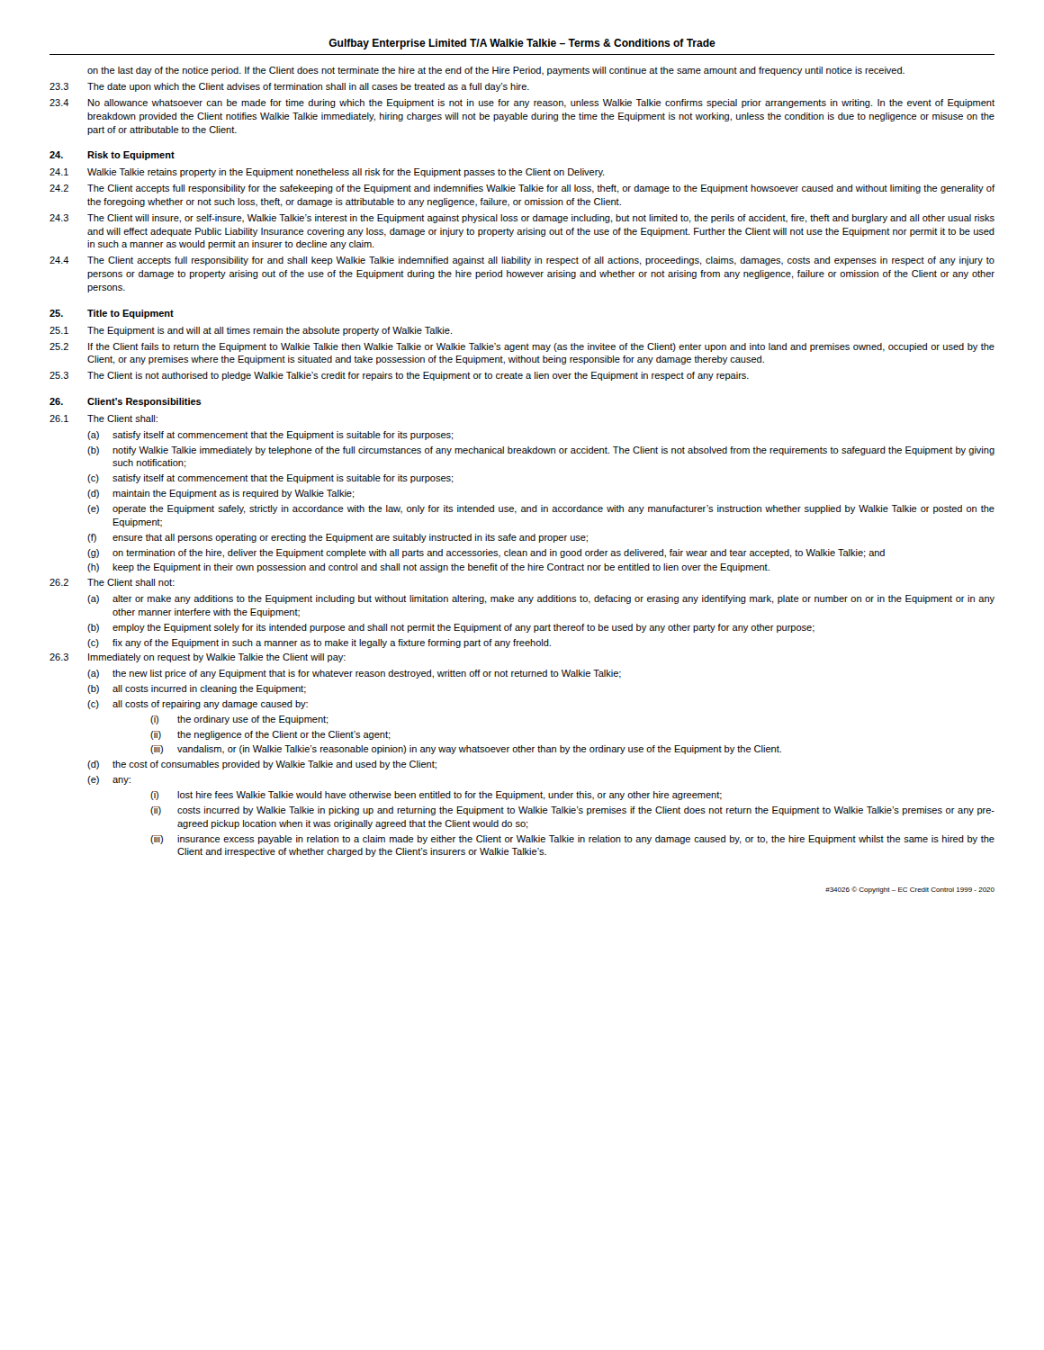Gulfbay Enterprise Limited T/A Walkie Talkie – Terms & Conditions of Trade
on the last day of the notice period. If the Client does not terminate the hire at the end of the Hire Period, payments will continue at the same amount and frequency until notice is received.
23.3
The date upon which the Client advises of termination shall in all cases be treated as a full day’s hire.
23.4
No allowance whatsoever can be made for time during which the Equipment is not in use for any reason, unless Walkie Talkie confirms special prior arrangements in writing. In the event of Equipment breakdown provided the Client notifies Walkie Talkie immediately, hiring charges will not be payable during the time the Equipment is not working, unless the condition is due to negligence or misuse on the part of or attributable to the Client.
24.
Risk to Equipment
24.1
Walkie Talkie retains property in the Equipment nonetheless all risk for the Equipment passes to the Client on Delivery.
24.2
The Client accepts full responsibility for the safekeeping of the Equipment and indemnifies Walkie Talkie for all loss, theft, or damage to the Equipment howsoever caused and without limiting the generality of the foregoing whether or not such loss, theft, or damage is attributable to any negligence, failure, or omission of the Client.
24.3
The Client will insure, or self-insure, Walkie Talkie’s interest in the Equipment against physical loss or damage including, but not limited to, the perils of accident, fire, theft and burglary and all other usual risks and will effect adequate Public Liability Insurance covering any loss, damage or injury to property arising out of the use of the Equipment. Further the Client will not use the Equipment nor permit it to be used in such a manner as would permit an insurer to decline any claim.
24.4
The Client accepts full responsibility for and shall keep Walkie Talkie indemnified against all liability in respect of all actions, proceedings, claims, damages, costs and expenses in respect of any injury to persons or damage to property arising out of the use of the Equipment during the hire period however arising and whether or not arising from any negligence, failure or omission of the Client or any other persons.
25.
Title to Equipment
25.1
The Equipment is and will at all times remain the absolute property of Walkie Talkie.
25.2
If the Client fails to return the Equipment to Walkie Talkie then Walkie Talkie or Walkie Talkie’s agent may (as the invitee of the Client) enter upon and into land and premises owned, occupied or used by the Client, or any premises where the Equipment is situated and take possession of the Equipment, without being responsible for any damage thereby caused.
25.3
The Client is not authorised to pledge Walkie Talkie’s credit for repairs to the Equipment or to create a lien over the Equipment in respect of any repairs.
26.
Client’s Responsibilities
26.1
The Client shall:
(a)
satisfy itself at commencement that the Equipment is suitable for its purposes;
(b)
notify Walkie Talkie immediately by telephone of the full circumstances of any mechanical breakdown or accident. The Client is not absolved from the requirements to safeguard the Equipment by giving such notification;
(c)
satisfy itself at commencement that the Equipment is suitable for its purposes;
(d)
maintain the Equipment as is required by Walkie Talkie;
(e)
operate the Equipment safely, strictly in accordance with the law, only for its intended use, and in accordance with any manufacturer’s instruction whether supplied by Walkie Talkie or posted on the Equipment;
(f)
ensure that all persons operating or erecting the Equipment are suitably instructed in its safe and proper use;
(g)
on termination of the hire, deliver the Equipment complete with all parts and accessories, clean and in good order as delivered, fair wear and tear accepted, to Walkie Talkie; and
(h)
keep the Equipment in their own possession and control and shall not assign the benefit of the hire Contract nor be entitled to lien over the Equipment.
26.2
The Client shall not:
(a)
alter or make any additions to the Equipment including but without limitation altering, make any additions to, defacing or erasing any identifying mark, plate or number on or in the Equipment or in any other manner interfere with the Equipment;
(b)
employ the Equipment solely for its intended purpose and shall not permit the Equipment of any part thereof to be used by any other party for any other purpose;
(c)
fix any of the Equipment in such a manner as to make it legally a fixture forming part of any freehold.
26.3
Immediately on request by Walkie Talkie the Client will pay:
(a)
the new list price of any Equipment that is for whatever reason destroyed, written off or not returned to Walkie Talkie;
(b)
all costs incurred in cleaning the Equipment;
(c)
all costs of repairing any damage caused by:
(i)
the ordinary use of the Equipment;
(ii)
the negligence of the Client or the Client’s agent;
(iii)
vandalism, or (in Walkie Talkie’s reasonable opinion) in any way whatsoever other than by the ordinary use of the Equipment by the Client.
(d)
the cost of consumables provided by Walkie Talkie and used by the Client;
(e)
any:
(i)
lost hire fees Walkie Talkie would have otherwise been entitled to for the Equipment, under this, or any other hire agreement;
(ii)
costs incurred by Walkie Talkie in picking up and returning the Equipment to Walkie Talkie’s premises if the Client does not return the Equipment to Walkie Talkie’s premises or any pre-agreed pickup location when it was originally agreed that the Client would do so;
(iii)
insurance excess payable in relation to a claim made by either the Client or Walkie Talkie in relation to any damage caused by, or to, the hire Equipment whilst the same is hired by the Client and irrespective of whether charged by the Client’s insurers or Walkie Talkie’s.
#34026 © Copyright – EC Credit Control 1999 - 2020